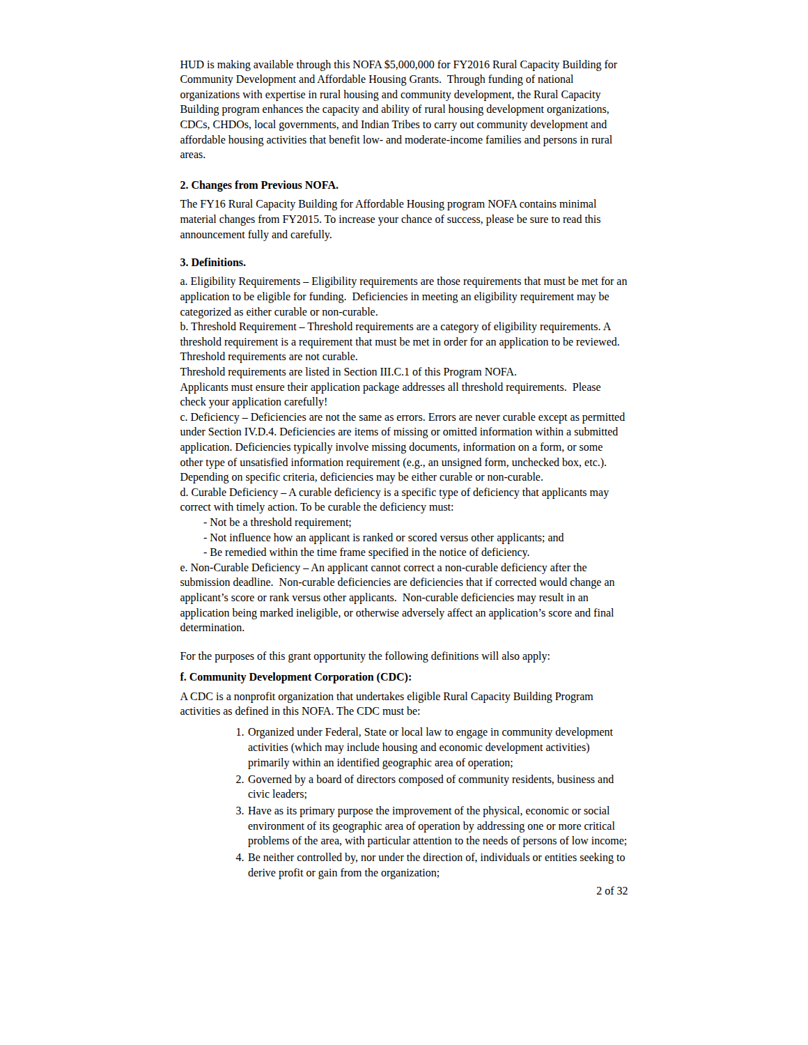HUD is making available through this NOFA $5,000,000 for FY2016 Rural Capacity Building for Community Development and Affordable Housing Grants. Through funding of national organizations with expertise in rural housing and community development, the Rural Capacity Building program enhances the capacity and ability of rural housing development organizations, CDCs, CHDOs, local governments, and Indian Tribes to carry out community development and affordable housing activities that benefit low- and moderate-income families and persons in rural areas.
2. Changes from Previous NOFA.
The FY16 Rural Capacity Building for Affordable Housing program NOFA contains minimal material changes from FY2015. To increase your chance of success, please be sure to read this announcement fully and carefully.
3. Definitions.
a. Eligibility Requirements – Eligibility requirements are those requirements that must be met for an application to be eligible for funding. Deficiencies in meeting an eligibility requirement may be categorized as either curable or non-curable.
b. Threshold Requirement – Threshold requirements are a category of eligibility requirements. A threshold requirement is a requirement that must be met in order for an application to be reviewed. Threshold requirements are not curable.
Threshold requirements are listed in Section III.C.1 of this Program NOFA.
Applicants must ensure their application package addresses all threshold requirements. Please check your application carefully!
c. Deficiency – Deficiencies are not the same as errors. Errors are never curable except as permitted under Section IV.D.4. Deficiencies are items of missing or omitted information within a submitted application. Deficiencies typically involve missing documents, information on a form, or some other type of unsatisfied information requirement (e.g., an unsigned form, unchecked box, etc.). Depending on specific criteria, deficiencies may be either curable or non-curable.
d. Curable Deficiency – A curable deficiency is a specific type of deficiency that applicants may correct with timely action. To be curable the deficiency must:
- Not be a threshold requirement;
- Not influence how an applicant is ranked or scored versus other applicants; and
- Be remedied within the time frame specified in the notice of deficiency.
e. Non-Curable Deficiency – An applicant cannot correct a non-curable deficiency after the submission deadline. Non-curable deficiencies are deficiencies that if corrected would change an applicant’s score or rank versus other applicants. Non-curable deficiencies may result in an application being marked ineligible, or otherwise adversely affect an application’s score and final determination.
For the purposes of this grant opportunity the following definitions will also apply:
f. Community Development Corporation (CDC):
A CDC is a nonprofit organization that undertakes eligible Rural Capacity Building Program activities as defined in this NOFA. The CDC must be:
Organized under Federal, State or local law to engage in community development activities (which may include housing and economic development activities) primarily within an identified geographic area of operation;
Governed by a board of directors composed of community residents, business and civic leaders;
Have as its primary purpose the improvement of the physical, economic or social environment of its geographic area of operation by addressing one or more critical problems of the area, with particular attention to the needs of persons of low income;
Be neither controlled by, nor under the direction of, individuals or entities seeking to derive profit or gain from the organization;
2 of 32